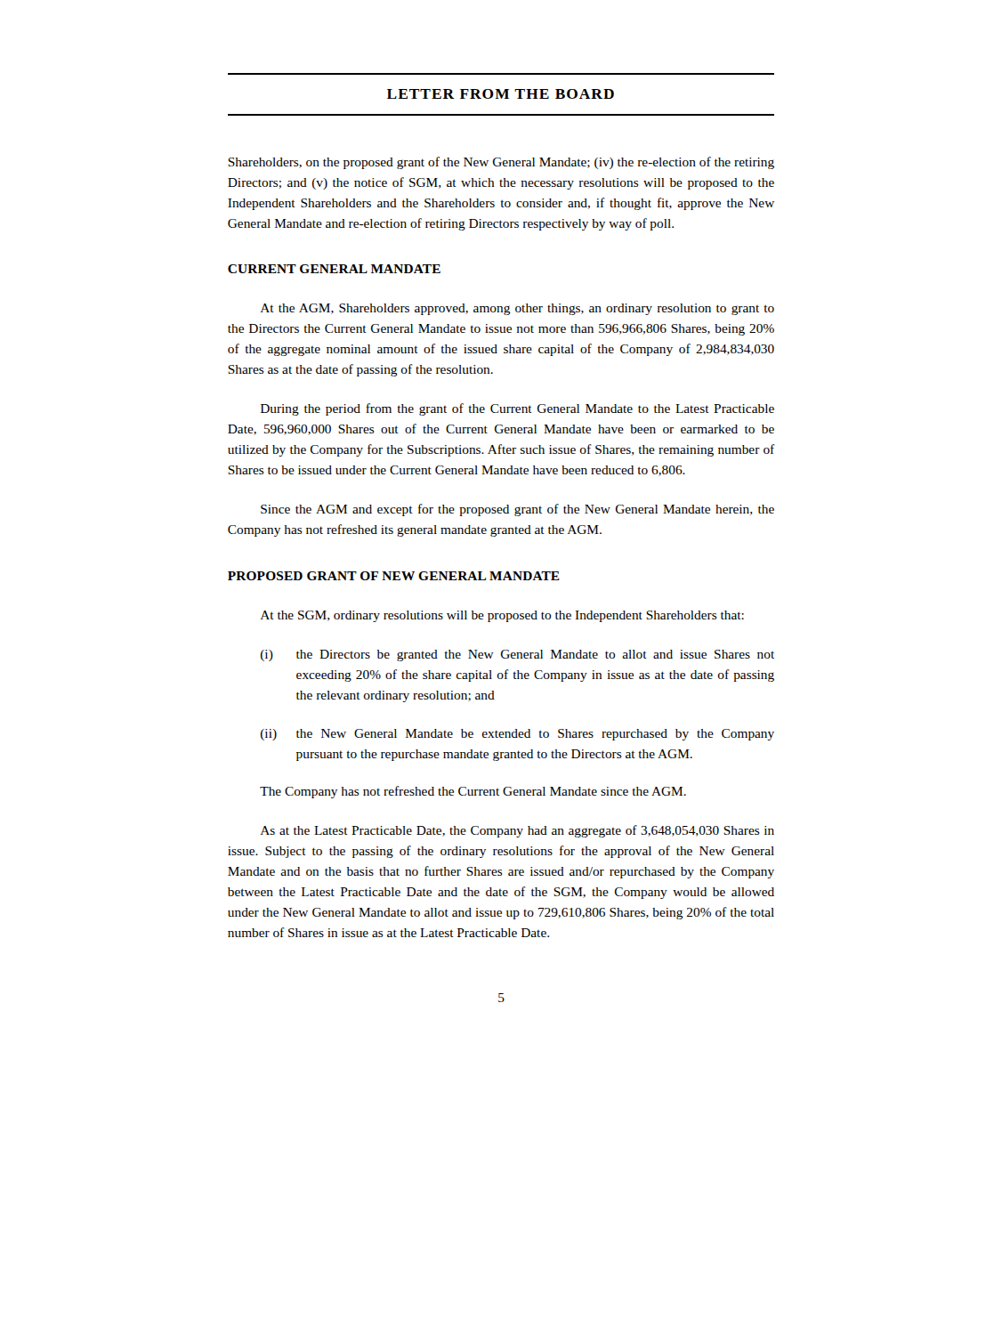LETTER FROM THE BOARD
Shareholders, on the proposed grant of the New General Mandate; (iv) the re-election of the retiring Directors; and (v) the notice of SGM, at which the necessary resolutions will be proposed to the Independent Shareholders and the Shareholders to consider and, if thought fit, approve the New General Mandate and re-election of retiring Directors respectively by way of poll.
Current General Mandate
At the AGM, Shareholders approved, among other things, an ordinary resolution to grant to the Directors the Current General Mandate to issue not more than 596,966,806 Shares, being 20% of the aggregate nominal amount of the issued share capital of the Company of 2,984,834,030 Shares as at the date of passing of the resolution.
During the period from the grant of the Current General Mandate to the Latest Practicable Date, 596,960,000 Shares out of the Current General Mandate have been or earmarked to be utilized by the Company for the Subscriptions. After such issue of Shares, the remaining number of Shares to be issued under the Current General Mandate have been reduced to 6,806.
Since the AGM and except for the proposed grant of the New General Mandate herein, the Company has not refreshed its general mandate granted at the AGM.
Proposed Grant of New General Mandate
At the SGM, ordinary resolutions will be proposed to the Independent Shareholders that:
(i)
the Directors be granted the New General Mandate to allot and issue Shares not exceeding 20% of the share capital of the Company in issue as at the date of passing the relevant ordinary resolution; and
(ii)
the New General Mandate be extended to Shares repurchased by the Company pursuant to the repurchase mandate granted to the Directors at the AGM.
The Company has not refreshed the Current General Mandate since the AGM.
As at the Latest Practicable Date, the Company had an aggregate of 3,648,054,030 Shares in issue. Subject to the passing of the ordinary resolutions for the approval of the New General Mandate and on the basis that no further Shares are issued and/or repurchased by the Company between the Latest Practicable Date and the date of the SGM, the Company would be allowed under the New General Mandate to allot and issue up to 729,610,806 Shares, being 20% of the total number of Shares in issue as at the Latest Practicable Date.
5